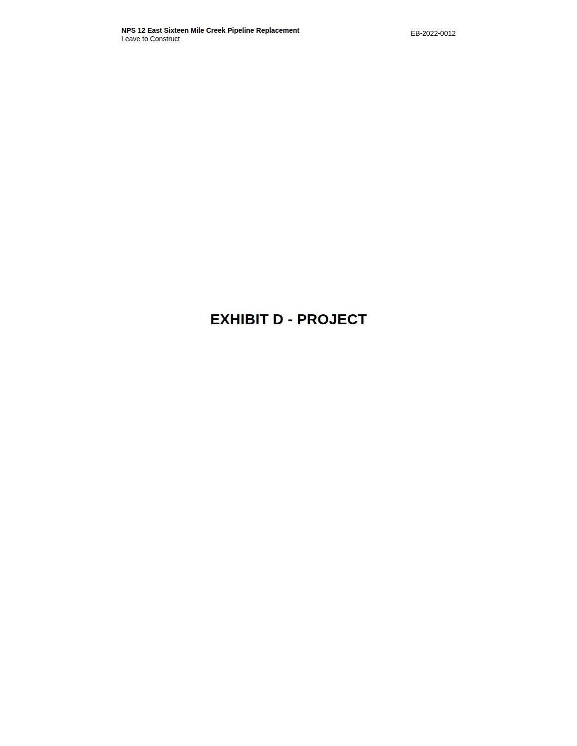NPS 12 East Sixteen Mile Creek Pipeline Replacement
Leave to Construct
EB-2022-0012
EXHIBIT D - PROJECT